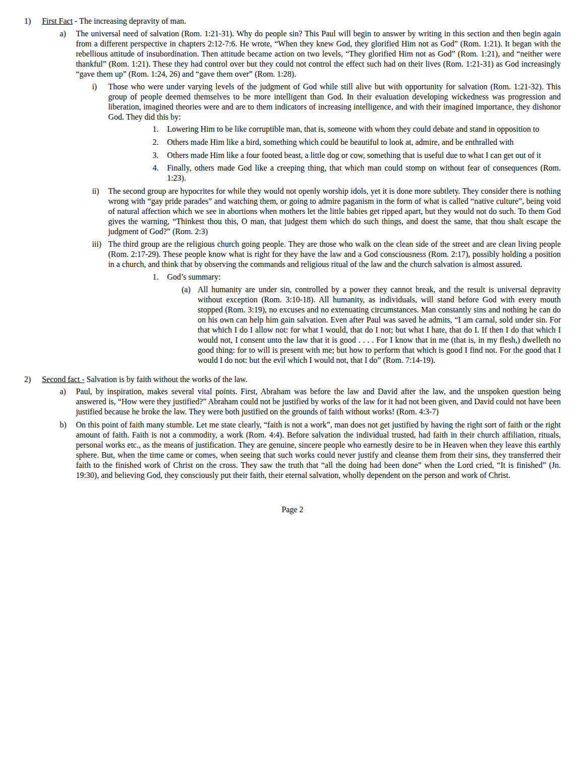1) First Fact - The increasing depravity of man.
a) The universal need of salvation (Rom. 1:21-31). Why do people sin? This Paul will begin to answer by writing in this section and then begin again from a different perspective in chapters 2:12-7:6. He wrote, “When they knew God, they glorified Him not as God” (Rom. 1:21). It began with the rebellious attitude of insubordination. Then attitude became action on two levels, “They glorified Him not as God” (Rom. 1:21), and “neither were thankful” (Rom. 1:21). These they had control over but they could not control the effect such had on their lives (Rom. 1:21-31) as God increasingly “gave them up” (Rom. 1:24, 26) and “gave them over” (Rom. 1:28).
i) Those who were under varying levels of the judgment of God while still alive but with opportunity for salvation (Rom. 1:21-32). This group of people deemed themselves to be more intelligent than God. In their evaluation developing wickedness was progression and liberation, imagined theories were and are to them indicators of increasing intelligence, and with their imagined importance, they dishonor God. They did this by:
1. Lowering Him to be like corruptible man, that is, someone with whom they could debate and stand in opposition to
2. Others made Him like a bird, something which could be beautiful to look at, admire, and be enthralled with
3. Others made Him like a four footed beast, a little dog or cow, something that is useful due to what I can get out of it
4. Finally, others made God like a creeping thing, that which man could stomp on without fear of consequences (Rom. 1:23).
ii) The second group are hypocrites for while they would not openly worship idols, yet it is done more subtlety. They consider there is nothing wrong with “gay pride parades” and watching them, or going to admire paganism in the form of what is called “native culture”, being void of natural affection which we see in abortions when mothers let the little babies get ripped apart, but they would not do such. To them God gives the warning, “Thinkest thou this, O man, that judgest them which do such things, and doest the same, that thou shalt escape the judgment of God?” (Rom. 2:3)
iii) The third group are the religious church going people. They are those who walk on the clean side of the street and are clean living people (Rom. 2:17-29). These people know what is right for they have the law and a God consciousness (Rom. 2:17), possibly holding a position in a church, and think that by observing the commands and religious ritual of the law and the church salvation is almost assured.
1. God’s summary:
(a) All humanity are under sin, controlled by a power they cannot break, and the result is universal depravity without exception (Rom. 3:10-18). All humanity, as individuals, will stand before God with every mouth stopped (Rom. 3:19), no excuses and no extenuating circumstances. Man constantly sins and nothing he can do on his own can help him gain salvation. Even after Paul was saved he admits, “I am carnal, sold under sin. For that which I do I allow not: for what I would, that do I not; but what I hate, that do I. If then I do that which I would not, I consent unto the law that it is good . . . . For I know that in me (that is, in my flesh,) dwelleth no good thing: for to will is present with me; but how to perform that which is good I find not. For the good that I would I do not: but the evil which I would not, that I do” (Rom. 7:14-19).
2) Second fact - Salvation is by faith without the works of the law.
a) Paul, by inspiration, makes several vital points. First, Abraham was before the law and David after the law, and the unspoken question being answered is, “How were they justified?” Abraham could not be justified by works of the law for it had not been given, and David could not have been justified because he broke the law. They were both justified on the grounds of faith without works! (Rom. 4:3-7)
b) On this point of faith many stumble. Let me state clearly, “faith is not a work”, man does not get justified by having the right sort of faith or the right amount of faith. Faith is not a commodity, a work (Rom. 4:4). Before salvation the individual trusted, had faith in their church affiliation, rituals, personal works etc., as the means of justification. They are genuine, sincere people who earnestly desire to be in Heaven when they leave this earthly sphere. But, when the time came or comes, when seeing that such works could never justify and cleanse them from their sins, they transferred their faith to the finished work of Christ on the cross. They saw the truth that “all the doing had been done” when the Lord cried, “It is finished” (Jn. 19:30), and believing God, they consciously put their faith, their eternal salvation, wholly dependent on the person and work of Christ.
Page 2